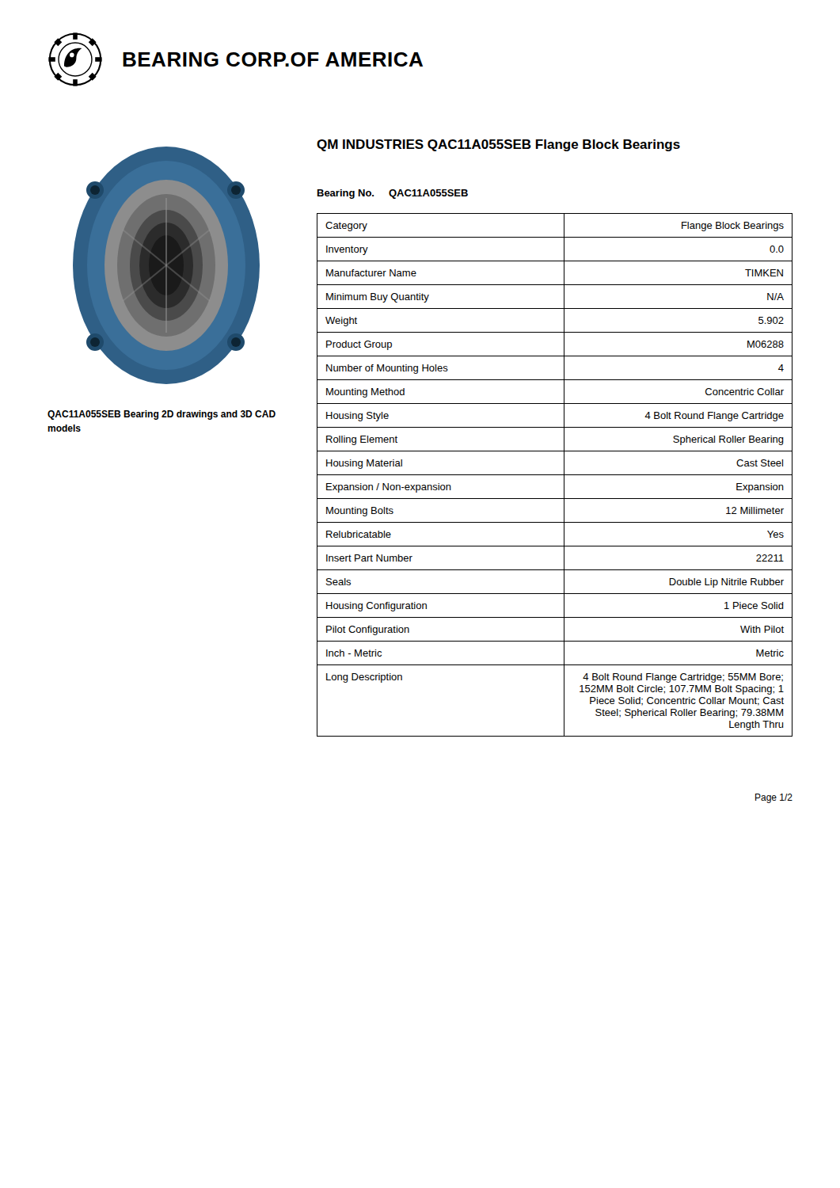BEARING CORP.OF AMERICA
QAC11A055SEB Bearing 2D drawings and 3D CAD models
QM INDUSTRIES QAC11A055SEB Flange Block Bearings
Bearing No. QAC11A055SEB
| Category | Flange Block Bearings |
| Inventory | 0.0 |
| Manufacturer Name | TIMKEN |
| Minimum Buy Quantity | N/A |
| Weight | 5.902 |
| Product Group | M06288 |
| Number of Mounting Holes | 4 |
| Mounting Method | Concentric Collar |
| Housing Style | 4 Bolt Round Flange Cartridge |
| Rolling Element | Spherical Roller Bearing |
| Housing Material | Cast Steel |
| Expansion / Non-expansion | Expansion |
| Mounting Bolts | 12 Millimeter |
| Relubricatable | Yes |
| Insert Part Number | 22211 |
| Seals | Double Lip Nitrile Rubber |
| Housing Configuration | 1 Piece Solid |
| Pilot Configuration | With Pilot |
| Inch - Metric | Metric |
| Long Description | 4 Bolt Round Flange Cartridge; 55MM Bore; 152MM Bolt Circle; 107.7MM Bolt Spacing; 1 Piece Solid; Concentric Collar Mount; Cast Steel; Spherical Roller Bearing; 79.38MM Length Thru |
Page 1/2